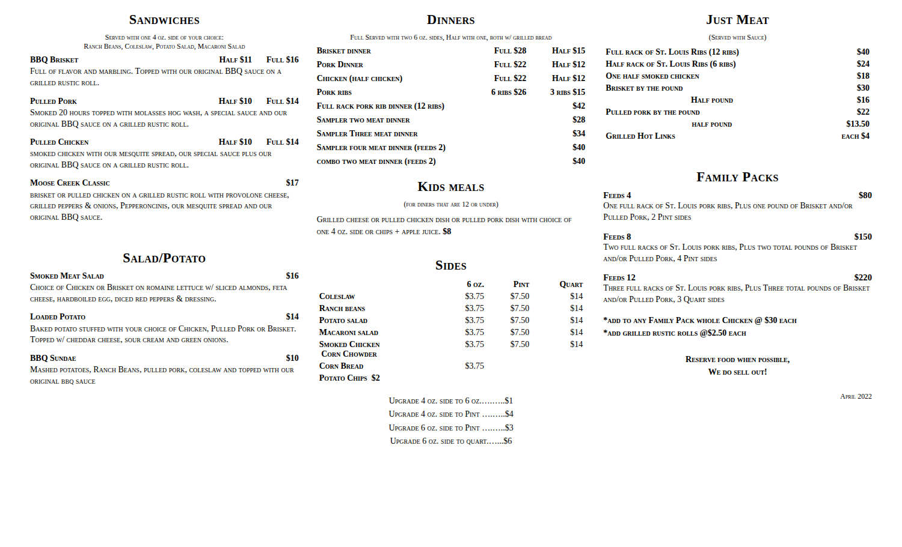Sandwiches
Served with one 4 oz. side of your choice:
Ranch Beans, Coleslaw, Potato Salad, Macaroni Salad
BBQ Brisket Half $11 Full $16
Full of flavor and marbling. Topped with our original BBQ sauce on a grilled rustic roll.
Pulled Pork Half $10 Full $14
Smoked 20 hours topped with molasses hog wash, a special sauce and our original BBQ sauce on a grilled rustic roll.
Pulled Chicken Half $10 Full $14
smoked chicken with our mesquite spread, our special sauce plus our original BBQ sauce on a grilled rustic roll.
Moose Creek Classic $17
brisket or pulled chicken on a grilled rustic roll with provolone cheese, grilled peppers & onions, Pepperoncinis, our mesquite spread and our original BBQ sauce.
Salad/Potato
Smoked Meat Salad $16
Choice of Chicken or Brisket on romaine lettuce w/ sliced almonds, feta cheese, hardboiled egg, diced red peppers & dressing.
Loaded Potato $14
Baked potato stuffed with your choice of Chicken, Pulled Pork or Brisket. Topped w/ cheddar cheese, sour cream and green onions.
BBQ Sundae $10
Mashed potatoes, Ranch Beans, pulled pork, coleslaw and topped with our original bbq sauce
Dinners
Full Served with two 6 oz. sides, Half with one, both w/ grilled bread
Brisket dinner Full $28 Half $15
Pork Dinner Full $22 Half $12
Chicken (half chicken) Full $22 Half $12
Pork ribs 6 ribs $263 ribs $15
Full rack pork rib dinner (12 ribs)$42
Sampler two meat dinner$28
Sampler Three meat dinner$34
Sampler four meat dinner (feeds 2)$40
combo two meat dinner (feeds 2)$40
Kids meals
(for diners that are 12 or under)
Grilled cheese or pulled chicken dish or pulled pork dish with choice of one 4 oz. side or chips + apple juice. $8
Sides
| | 6 oz. | Pint | Quart |
| --- | --- | --- | --- |
| Coleslaw | $3.75 | $7.50 | $14 |
| Ranch beans | $3.75 | $7.50 | $14 |
| Potato salad | $3.75 | $7.50 | $14 |
| Macaroni salad | $3.75 | $7.50 | $14 |
| Smoked Chicken Corn Chowder | $3.75 | $7.50 | $14 |
| Corn Bread | $3.75 | | |
| Potato Chips $2 | | | |
Upgrade 4 oz. side to 6 oz.….…..$1
Upgrade 4 oz. side to Pint ….…..$4
Upgrade 6 oz. side to Pint ….…..$3
Upgrade 6 oz. side to quart.…...$6
Just Meat
(Served with Sauce)
| Full rack of St. Louis Ribs (12 ribs) | $40 |
| Half rack of St. Louis Ribs (6 ribs) | $24 |
| One half smoked chicken | $18 |
| Brisket by the pound | $30 |
| Half pound | $16 |
| Pulled pork by the pound | $22 |
| half pound | $13.50 |
| Grilled Hot Links | each $4 |
Family Packs
Feeds 4$80
One full rack of St. Louis pork ribs, Plus one pound of Brisket and/or Pulled Pork, 2 Pint sides
Feeds 8$150
Two full racks of St. Louis pork ribs, Plus two total pounds of Brisket and/or Pulled Pork, 4 Pint sides
Feeds 12$220
Three full racks of St. Louis pork ribs, Plus Three total pounds of Brisket and/or Pulled Pork, 3 Quart sides
*add to any Family Pack whole Chicken @ $30 each
*add grilled rustic rolls @$2.50 each
Reserve food when possible,
We do sell out!
April 2022